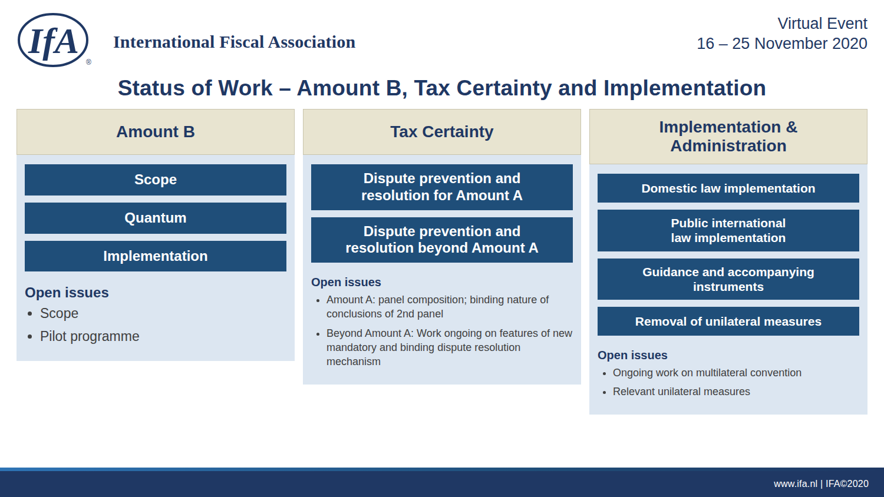IfA ®
International Fiscal Association
Virtual Event
16 – 25 November 2020
Status of Work – Amount B, Tax Certainty and Implementation
Amount B
Scope
Quantum
Implementation
Open issues
Scope
Pilot programme
Tax Certainty
Dispute prevention and
resolution for Amount A
Dispute prevention and
resolution beyond Amount A
Open issues
Amount A: panel composition; binding nature of conclusions of 2nd panel
Beyond Amount A: Work ongoing on features of new mandatory and binding dispute resolution mechanism
Implementation &
Administration
Domestic law implementation
Public international
law implementation
Guidance and accompanying
instruments
Removal of unilateral measures
Open issues
Ongoing work on multilateral convention
Relevant unilateral measures
www.ifa.nl | IFA©2020